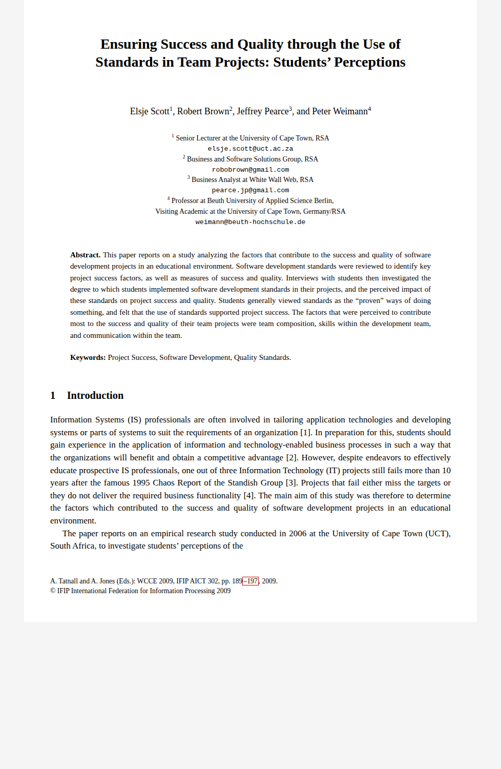Ensuring Success and Quality through the Use of
Standards in Team Projects: Students’ Perceptions
Elsje Scott1, Robert Brown2, Jeffrey Pearce3, and Peter Weimann4
1 Senior Lecturer at the University of Cape Town, RSA
elsje.scott@uct.ac.za
2 Business and Software Solutions Group, RSA
robobrown@gmail.com
3 Business Analyst at White Wall Web, RSA
pearce.jp@gmail.com
4 Professor at Beuth University of Applied Science Berlin,
Visiting Academic at the University of Cape Town, Germany/RSA
weimann@beuth-hochschule.de
Abstract. This paper reports on a study analyzing the factors that contribute to the success and quality of software development projects in an educational environment. Software development standards were reviewed to identify key project success factors, as well as measures of success and quality. Interviews with students then investigated the degree to which students implemented software development standards in their projects, and the perceived impact of these standards on project success and quality. Students generally viewed standards as the “proven” ways of doing something, and felt that the use of standards supported project success. The factors that were perceived to contribute most to the success and quality of their team projects were team composition, skills within the development team, and communication within the team.
Keywords: Project Success, Software Development, Quality Standards.
1 Introduction
Information Systems (IS) professionals are often involved in tailoring application technologies and developing systems or parts of systems to suit the requirements of an organization [1]. In preparation for this, students should gain experience in the application of information and technology-enabled business processes in such a way that the organizations will benefit and obtain a competitive advantage [2]. However, despite endeavors to effectively educate prospective IS professionals, one out of three Information Technology (IT) projects still fails more than 10 years after the famous 1995 Chaos Report of the Standish Group [3]. Projects that fail either miss the targets or they do not deliver the required business functionality [4]. The main aim of this study was therefore to determine the factors which contributed to the success and quality of software development projects in an educational environment.
The paper reports on an empirical research study conducted in 2006 at the University of Cape Town (UCT), South Africa, to investigate students’ perceptions of the
A. Tatnall and A. Jones (Eds.): WCCE 2009, IFIP AICT 302, pp. 189–197, 2009.
© IFIP International Federation for Information Processing 2009